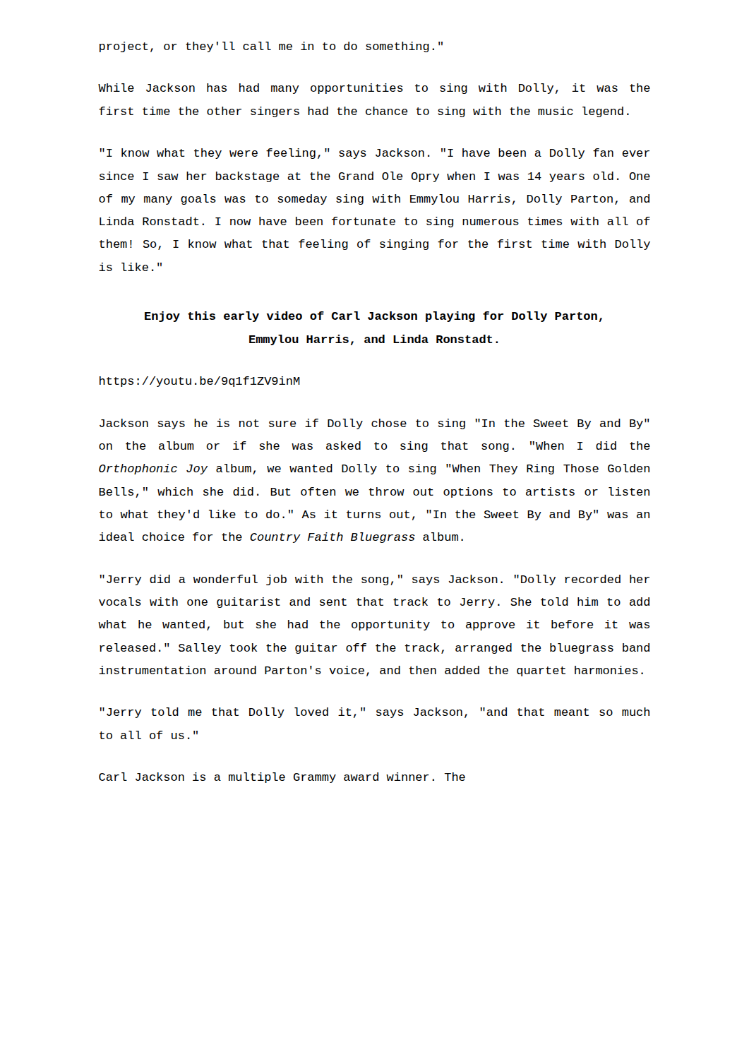project, or they'll call me in to do something."
While Jackson has had many opportunities to sing with Dolly, it was the first time the other singers had the chance to sing with the music legend.
"I know what they were feeling," says Jackson. "I have been a Dolly fan ever since I saw her backstage at the Grand Ole Opry when I was 14 years old. One of my many goals was to someday sing with Emmylou Harris, Dolly Parton, and Linda Ronstadt. I now have been fortunate to sing numerous times with all of them! So, I know what that feeling of singing for the first time with Dolly is like."
Enjoy this early video of Carl Jackson playing for Dolly Parton, Emmylou Harris, and Linda Ronstadt.
https://youtu.be/9q1f1ZV9inM
Jackson says he is not sure if Dolly chose to sing "In the Sweet By and By" on the album or if she was asked to sing that song. "When I did the Orthophonic Joy album, we wanted Dolly to sing "When They Ring Those Golden Bells," which she did. But often we throw out options to artists or listen to what they'd like to do." As it turns out, "In the Sweet By and By" was an ideal choice for the Country Faith Bluegrass album.
"Jerry did a wonderful job with the song," says Jackson. "Dolly recorded her vocals with one guitarist and sent that track to Jerry. She told him to add what he wanted, but she had the opportunity to approve it before it was released." Salley took the guitar off the track, arranged the bluegrass band instrumentation around Parton's voice, and then added the quartet harmonies.
"Jerry told me that Dolly loved it," says Jackson, "and that meant so much to all of us."
Carl Jackson is a multiple Grammy award winner. The